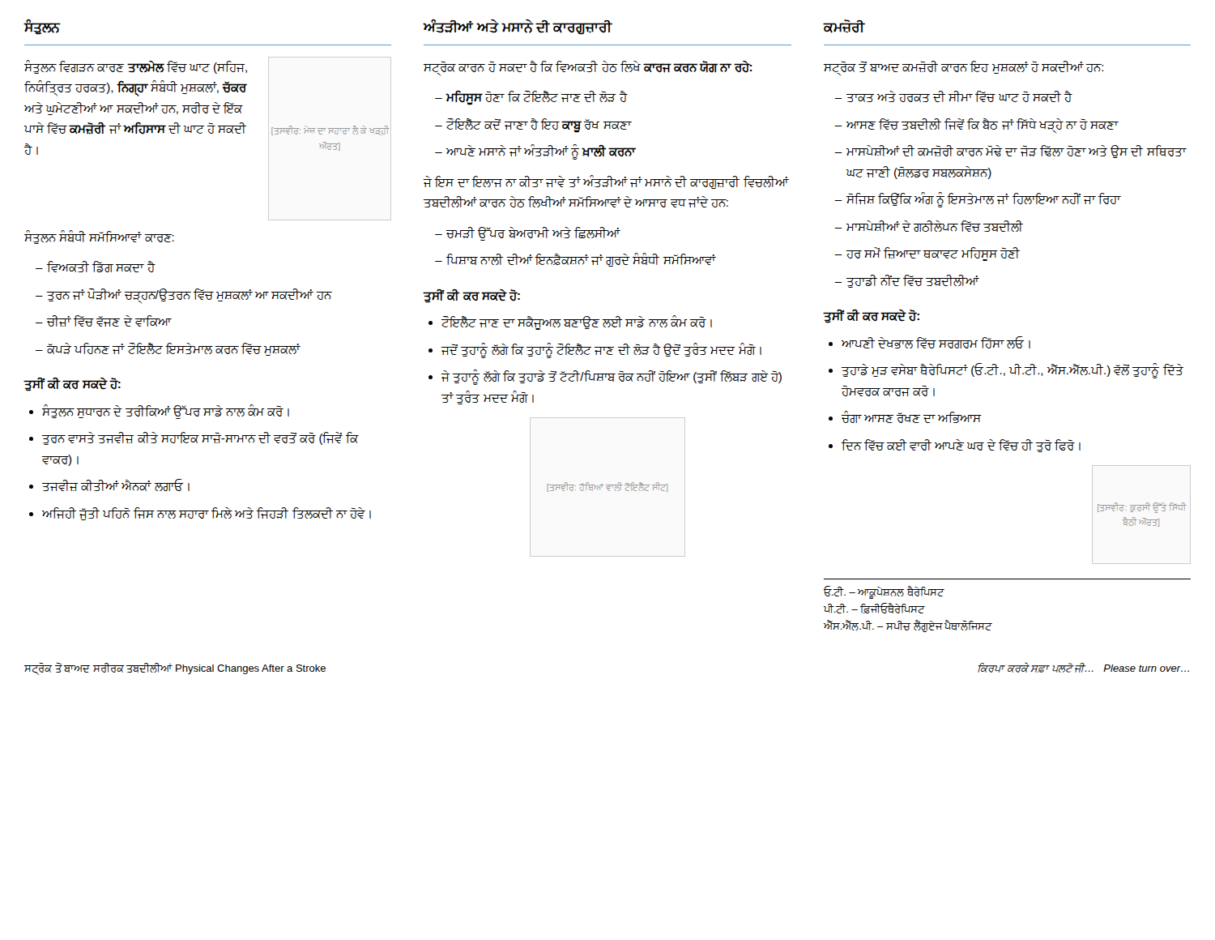ਸੰਤੁਲਨ
[ਤਸਵੀਰ: ਮੇਜ਼ ਦਾ ਸਹਾਰਾ ਲੈ ਕੇ ਖੜ੍ਹੀ ਔਰਤ]
ਸੰਤੁਲਨ ਵਿਗੜਨ ਕਾਰਣ ਤਾਲਮੇਲ ਵਿੱਚ ਘਾਟ (ਸਹਿਜ, ਨਿਯੰਤ੍ਰਿਤ ਹਰਕਤ), ਨਿਗ੍ਹਾ ਸੰਬੰਧੀ ਮੁਸ਼ਕਲਾਂ, ਚੱਕਰ ਅਤੇ ਘੁਮੇਟਣੀਆਂ ਆ ਸਕਦੀਆਂ ਹਨ, ਸਰੀਰ ਦੇ ਇੱਕ ਪਾਸੇ ਵਿੱਚ ਕਮਜ਼ੋਰੀ ਜਾਂ ਅਹਿਸਾਸ ਦੀ ਘਾਟ ਹੋ ਸਕਦੀ ਹੈ।
ਸੰਤੁਲਨ ਸੰਬੰਧੀ ਸਮੱਸਿਆਵਾਂ ਕਾਰਣ:
ਵਿਅਕਤੀ ਡਿੱਗ ਸਕਦਾ ਹੈ
ਤੁਰਨ ਜਾਂ ਪੌੜੀਆਂ ਚੜ੍ਹਨ/ਉਤਰਨ ਵਿੱਚ ਮੁਸ਼ਕਲਾਂ ਆ ਸਕਦੀਆਂ ਹਨ
ਚੀਜ਼ਾਂ ਵਿੱਚ ਵੱਜਣ ਦੇ ਵਾਕਿਆ
ਕੱਪੜੇ ਪਹਿਨਣ ਜਾਂ ਟੌਇਲੈੱਟ ਇਸਤੇਮਾਲ ਕਰਨ ਵਿੱਚ ਮੁਸ਼ਕਲਾਂ
ਤੁਸੀਂ ਕੀ ਕਰ ਸਕਦੇ ਹੋ:
ਸੰਤੁਲਨ ਸੁਧਾਰਨ ਦੇ ਤਰੀਕਿਆਂ ਉੱਪਰ ਸਾਡੇ ਨਾਲ ਕੰਮ ਕਰੋ।
ਤੁਰਨ ਵਾਸਤੇ ਤਜਵੀਜ਼ ਕੀਤੇ ਸਹਾਇਕ ਸਾਜ਼ੋ-ਸਾਮਾਨ ਦੀ ਵਰਤੋਂ ਕਰੋ (ਜਿਵੇਂ ਕਿ ਵਾਕਰ)।
ਤਜਵੀਜ਼ ਕੀਤੀਆਂ ਐਨਕਾਂ ਲਗਾਓ।
ਅਜਿਹੀ ਜੁੱਤੀ ਪਹਿਨੋ ਜਿਸ ਨਾਲ ਸਹਾਰਾ ਮਿਲੇ ਅਤੇ ਜਿਹੜੀ ਤਿਲਕਦੀ ਨਾ ਹੋਵੇ।
ਅੰਤੜੀਆਂ ਅਤੇ ਮਸਾਨੇ ਦੀ ਕਾਰਗੁਜ਼ਾਰੀ
ਸਟ੍ਰੋਕ ਕਾਰਨ ਹੋ ਸਕਦਾ ਹੈ ਕਿ ਵਿਅਕਤੀ ਹੇਠ ਲਿਖੇ ਕਾਰਜ ਕਰਨ ਯੋਗ ਨਾ ਰਹੇ:
ਮਹਿਸੂਸ ਹੋਣਾ ਕਿ ਟੌਇਲੈੱਟ ਜਾਣ ਦੀ ਲੋੜ ਹੈ
ਟੌਇਲੈੱਟ ਕਦੋਂ ਜਾਣਾ ਹੈ ਇਹ ਕਾਬੂ ਰੱਖ ਸਕਣਾ
ਆਪਣੇ ਮਸਾਨੇ ਜਾਂ ਅੰਤੜੀਆਂ ਨੂੰ ਖ਼ਾਲੀ ਕਰਨਾ
ਜੇ ਇਸ ਦਾ ਇਲਾਜ ਨਾ ਕੀਤਾ ਜਾਵੇ ਤਾਂ ਅੰਤੜੀਆਂ ਜਾਂ ਮਸਾਨੇ ਦੀ ਕਾਰਗੁਜ਼ਾਰੀ ਵਿਚਲੀਆਂ ਤਬਦੀਲੀਆਂ ਕਾਰਨ ਹੇਠ ਲਿਖੀਆਂ ਸਮੱਸਿਆਵਾਂ ਦੇ ਆਸਾਰ ਵਧ ਜਾਂਦੇ ਹਨ:
ਚਮੜੀ ਉੱਪਰ ਬੇਅਰਾਮੀ ਅਤੇ ਛਿਲਸੀਆਂ
ਪਿਸ਼ਾਬ ਨਾਲੀ ਦੀਆਂ ਇਨਫ਼ੈਕਸ਼ਨਾਂ ਜਾਂ ਗੁਰਦੇ ਸੰਬੰਧੀ ਸਮੱਸਿਆਵਾਂ
ਤੁਸੀਂ ਕੀ ਕਰ ਸਕਦੇ ਹੋ:
ਟੌਇਲੈੱਟ ਜਾਣ ਦਾ ਸਕੈਜੂਅਲ ਬਣਾਉਣ ਲਈ ਸਾਡੇ ਨਾਲ ਕੰਮ ਕਰੋ।
ਜਦੋਂ ਤੁਹਾਨੂੰ ਲੱਗੇ ਕਿ ਤੁਹਾਨੂੰ ਟੌਇਲੈੱਟ ਜਾਣ ਦੀ ਲੋੜ ਹੈ ਉਦੋਂ ਤੁਰੰਤ ਮਦਦ ਮੰਗੋ।
ਜੇ ਤੁਹਾਨੂੰ ਲੱਗੇ ਕਿ ਤੁਹਾਡੇ ਤੋਂ ਟੱਟੀ/ਪਿਸ਼ਾਬ ਰੋਕ ਨਹੀਂ ਹੋਇਆ (ਤੁਸੀਂ ਲਿੱਬੜ ਗਏ ਹੋ) ਤਾਂ ਤੁਰੰਤ ਮਦਦ ਮੰਗੋ।
[ਤਸਵੀਰ: ਹੱਥਿਆਂ ਵਾਲੀ ਟੌਇਲੈੱਟ ਸੀਟ]
ਕਮਜ਼ੋਰੀ
ਸਟ੍ਰੋਕ ਤੋਂ ਬਾਅਦ ਕਮਜ਼ੋਰੀ ਕਾਰਨ ਇਹ ਮੁਸ਼ਕਲਾਂ ਹੋ ਸਕਦੀਆਂ ਹਨ:
ਤਾਕਤ ਅਤੇ ਹਰਕਤ ਦੀ ਸੀਮਾ ਵਿੱਚ ਘਾਟ ਹੋ ਸਕਦੀ ਹੈ
ਆਸਣ ਵਿੱਚ ਤਬਦੀਲੀ ਜਿਵੇਂ ਕਿ ਬੈਠ ਜਾਂ ਸਿੱਧੇ ਖੜ੍ਹੇ ਨਾ ਹੋ ਸਕਣਾ
ਮਾਸਪੇਸ਼ੀਆਂ ਦੀ ਕਮਜ਼ੋਰੀ ਕਾਰਨ ਮੋਢੇ ਦਾ ਜੋੜ ਢਿੱਲਾ ਹੋਣਾ ਅਤੇ ਉਸ ਦੀ ਸਥਿਰਤਾ ਘਟ ਜਾਣੀ (ਸ਼ੋਲਡਰ ਸਬਲਕਸੇਸ਼ਨ)
ਸੋਜਿਸ਼ ਕਿਉਂਕਿ ਅੰਗ ਨੂੰ ਇਸਤੇਮਾਲ ਜਾਂ ਹਿਲਾਇਆ ਨਹੀਂ ਜਾ ਰਿਹਾ
ਮਾਸਪੇਸ਼ੀਆਂ ਦੇ ਗਠੀਲੇਪਨ ਵਿੱਚ ਤਬਦੀਲੀ
ਹਰ ਸਮੇਂ ਜ਼ਿਆਦਾ ਥਕਾਵਟ ਮਹਿਸੂਸ ਹੋਣੀ
ਤੁਹਾਡੀ ਨੀਂਦ ਵਿੱਚ ਤਬਦੀਲੀਆਂ
ਤੁਸੀਂ ਕੀ ਕਰ ਸਕਦੇ ਹੋ:
ਆਪਣੀ ਦੇਖਭਾਲ ਵਿੱਚ ਸਰਗਰਮ ਹਿੱਸਾ ਲਓ।
ਤੁਹਾਡੇ ਮੁੜ ਵਸੇਬਾ ਥੈਰੇਪਿਸਟਾਂ (ਓ.ਟੀ., ਪੀ.ਟੀ., ਐੱਸ.ਐੱਲ.ਪੀ.) ਵੱਲੋਂ ਤੁਹਾਨੂੰ ਦਿੱਤੇ ਹੋਮਵਰਕ ਕਾਰਜ ਕਰੋ।
ਚੰਗਾ ਆਸਣ ਰੱਖਣ ਦਾ ਅਭਿਆਸ
ਦਿਨ ਵਿੱਚ ਕਈ ਵਾਰੀ ਆਪਣੇ ਘਰ ਦੇ ਵਿੱਚ ਹੀ ਤੁਰੋ ਫਿਰੋ।
[ਤਸਵੀਰ: ਕੁਰਸੀ ਉੱਤੇ ਸਿੱਧੀ ਬੈਠੀ ਔਰਤ]
ਓ.ਟੀ. – ਆਕੂਪੇਸ਼ਨਲ ਥੈਰੇਪਿਸਟ
ਪੀ.ਟੀ. – ਫ਼ਿਜੀਓਥੈਰੇਪਿਸਟ
ਐੱਸ.ਐੱਲ.ਪੀ. – ਸਪੀਚ ਲੈਂਗੁਏਜ ਪੈਥਾਲੋਜਿਸਟ
ਸਟ੍ਰੋਕ ਤੋਂ ਬਾਅਦ ਸਰੀਰਕ ਤਬਦੀਲੀਆਂ Physical Changes After a Stroke
ਕਿਰਪਾ ਕਰਕੇ ਸਫ਼ਾ ਪਲਟੋ ਜੀ… Please turn over…